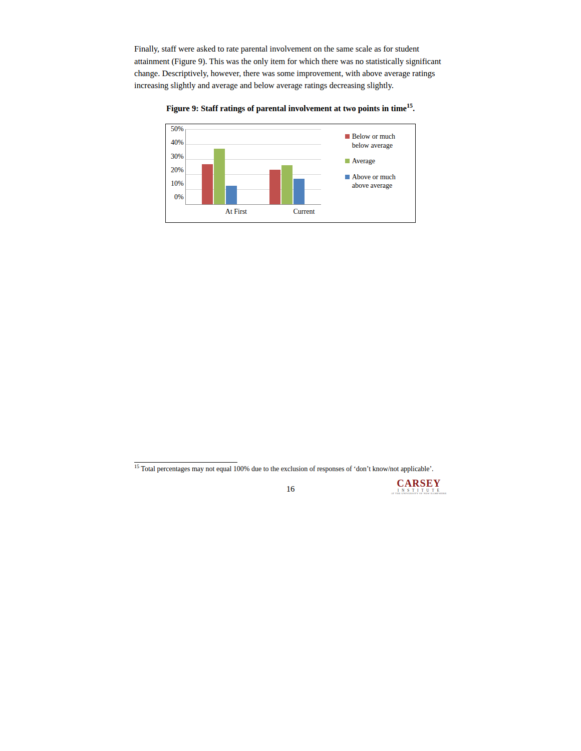Finally, staff were asked to rate parental involvement on the same scale as for student attainment (Figure 9). This was the only item for which there was no statistically significant change. Descriptively, however, there was some improvement, with above average ratings increasing slightly and average and below average ratings decreasing slightly.
Figure 9: Staff ratings of parental involvement at two points in time15.
50% 40% 30% 20% 10% 0%
At First
Current
Below or much below average
Average
Above or much above average
15 Total percentages may not equal 100% due to the exclusion of responses of ‘don’t know/not applicable’.
16
CARSEY
I N S T I T U T E
AT THE UNIVERSITY OF NEW HAMPSHIRE